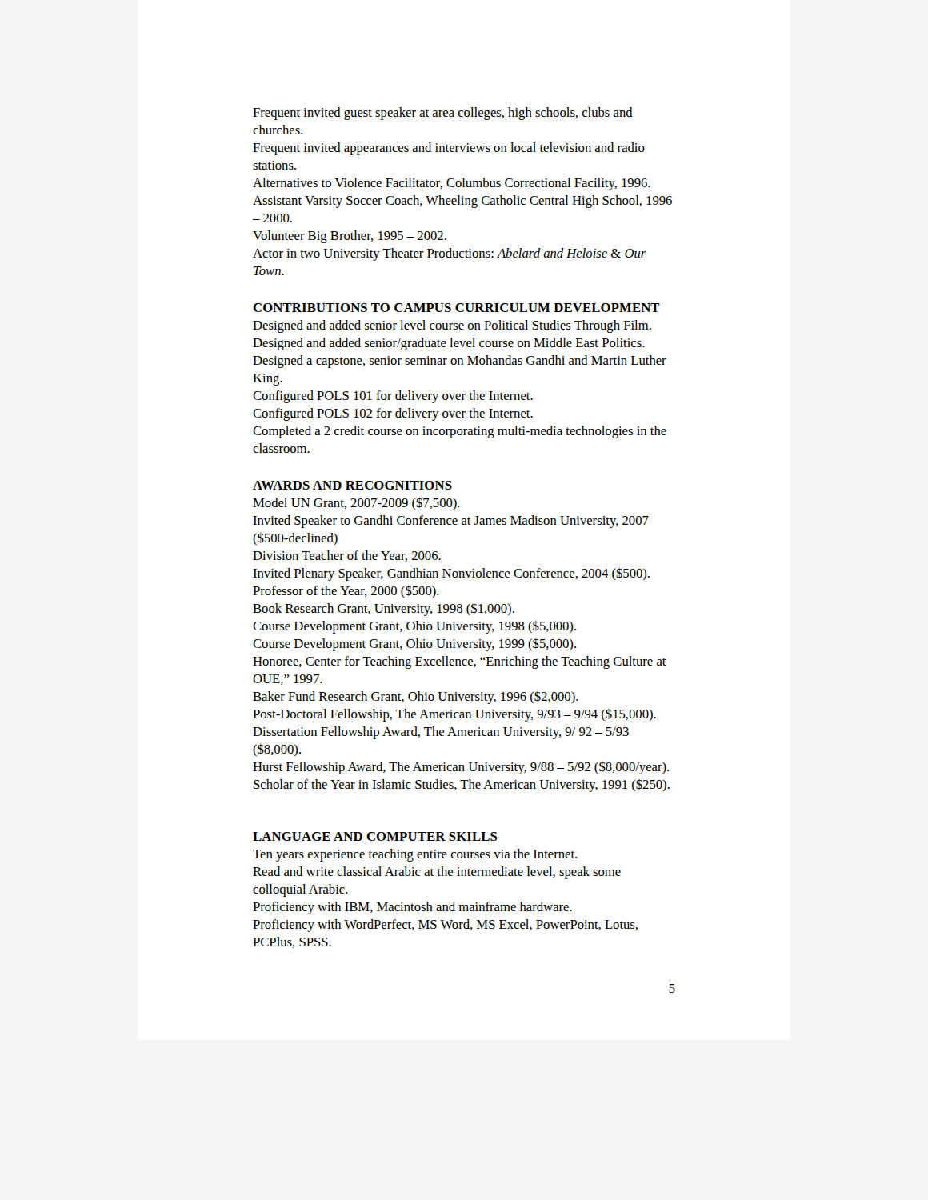Frequent invited guest speaker at area colleges, high schools, clubs and churches.
Frequent invited appearances and interviews on local television and radio stations.
Alternatives to Violence Facilitator, Columbus Correctional Facility, 1996.
Assistant Varsity Soccer Coach, Wheeling Catholic Central High School, 1996 – 2000.
Volunteer Big Brother, 1995 – 2002.
Actor in two University Theater Productions: Abelard and Heloise & Our Town.
Contributions to Campus Curriculum Development
Designed and added senior level course on Political Studies Through Film.
Designed and added senior/graduate level course on Middle East Politics.
Designed a capstone, senior seminar on Mohandas Gandhi and Martin Luther King.
Configured POLS 101 for delivery over the Internet.
Configured POLS 102 for delivery over the Internet.
Completed a 2 credit course on incorporating multi-media technologies in the classroom.
Awards and Recognitions
Model UN Grant, 2007-2009 ($7,500).
Invited Speaker to Gandhi Conference at James Madison University, 2007 ($500-declined)
Division Teacher of the Year, 2006.
Invited Plenary Speaker, Gandhian Nonviolence Conference, 2004 ($500).
Professor of the Year, 2000 ($500).
Book Research Grant, University, 1998 ($1,000).
Course Development Grant, Ohio University, 1998 ($5,000).
Course Development Grant, Ohio University, 1999 ($5,000).
Honoree, Center for Teaching Excellence, “Enriching the Teaching Culture at OUE,” 1997.
Baker Fund Research Grant, Ohio University, 1996 ($2,000).
Post-Doctoral Fellowship, The American University, 9/93 – 9/94 ($15,000).
Dissertation Fellowship Award, The American University, 9/ 92 – 5/93 ($8,000).
Hurst Fellowship Award, The American University, 9/88 – 5/92 ($8,000/year).
Scholar of the Year in Islamic Studies, The American University, 1991 ($250).
Language and Computer Skills
Ten years experience teaching entire courses via the Internet.
Read and write classical Arabic at the intermediate level, speak some colloquial Arabic.
Proficiency with IBM, Macintosh and mainframe hardware.
Proficiency with WordPerfect, MS Word, MS Excel, PowerPoint, Lotus, PCPlus, SPSS.
5